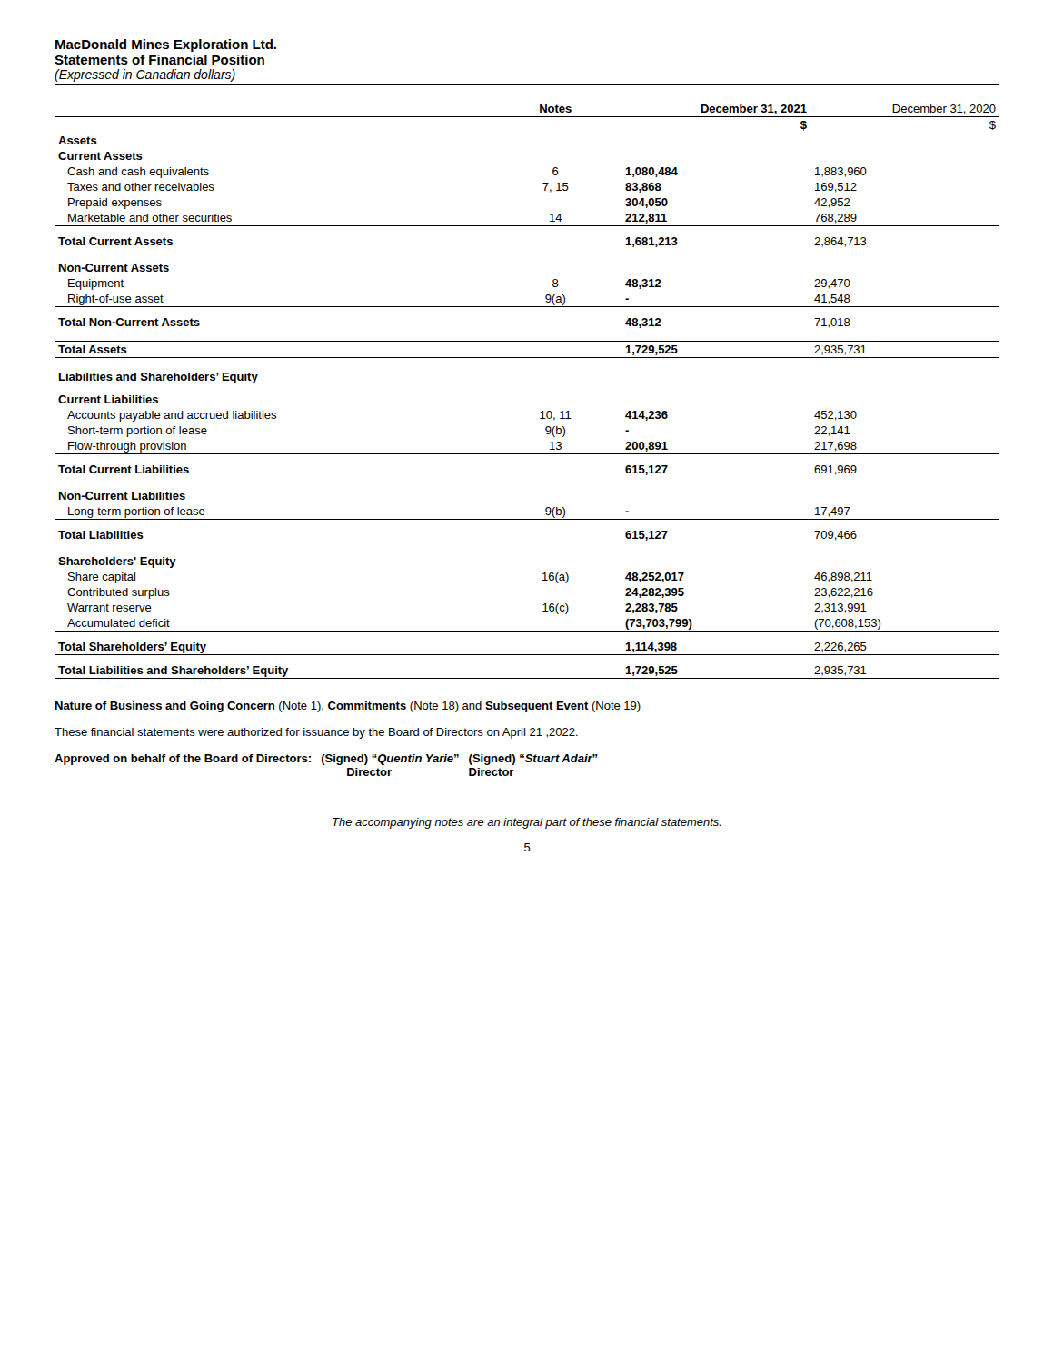MacDonald Mines Exploration Ltd.
Statements of Financial Position
(Expressed in Canadian dollars)
| | Notes | December 31, 2021 | December 31, 2020 |
| | | $ | $ |
| Assets | | | |
| Current Assets | | | |
| Cash and cash equivalents | 6 | 1,080,484 | 1,883,960 |
| Taxes and other receivables | 7, 15 | 83,868 | 169,512 |
| Prepaid expenses | | 304,050 | 42,952 |
| Marketable and other securities | 14 | 212,811 | 768,289 |
| Total Current Assets | | 1,681,213 | 2,864,713 |
| Non-Current Assets | | | |
| Equipment | 8 | 48,312 | 29,470 |
| Right-of-use asset | 9(a) | - | 41,548 |
| Total Non-Current Assets | | 48,312 | 71,018 |
| Total Assets | | 1,729,525 | 2,935,731 |
| Liabilities and Shareholders’ Equity | | | |
| Current Liabilities | | | |
| Accounts payable and accrued liabilities | 10, 11 | 414,236 | 452,130 |
| Short-term portion of lease | 9(b) | - | 22,141 |
| Flow-through provision | 13 | 200,891 | 217,698 |
| Total Current Liabilities | | 615,127 | 691,969 |
| Non-Current Liabilities | | | |
| Long-term portion of lease | 9(b) | - | 17,497 |
| Total Liabilities | | 615,127 | 709,466 |
| Shareholders' Equity | | | |
| Share capital | 16(a) | 48,252,017 | 46,898,211 |
| Contributed surplus | | 24,282,395 | 23,622,216 |
| Warrant reserve | 16(c) | 2,283,785 | 2,313,991 |
| Accumulated deficit | | (73,703,799) | (70,608,153) |
| Total Shareholders’ Equity | | 1,114,398 | 2,226,265 |
| Total Liabilities and Shareholders’ Equity | | 1,729,525 | 2,935,731 |
Nature of Business and Going Concern (Note 1), Commitments (Note 18) and Subsequent Event (Note 19)
These financial statements were authorized for issuance by the Board of Directors on April 21 ,2022.
| Approved on behalf of the Board of Directors: | (Signed) “ Quentin Yarie ” | (Signed) “ Stuart Adair ” |
| | Director | Director |
The accompanying notes are an integral part of these financial statements.
5